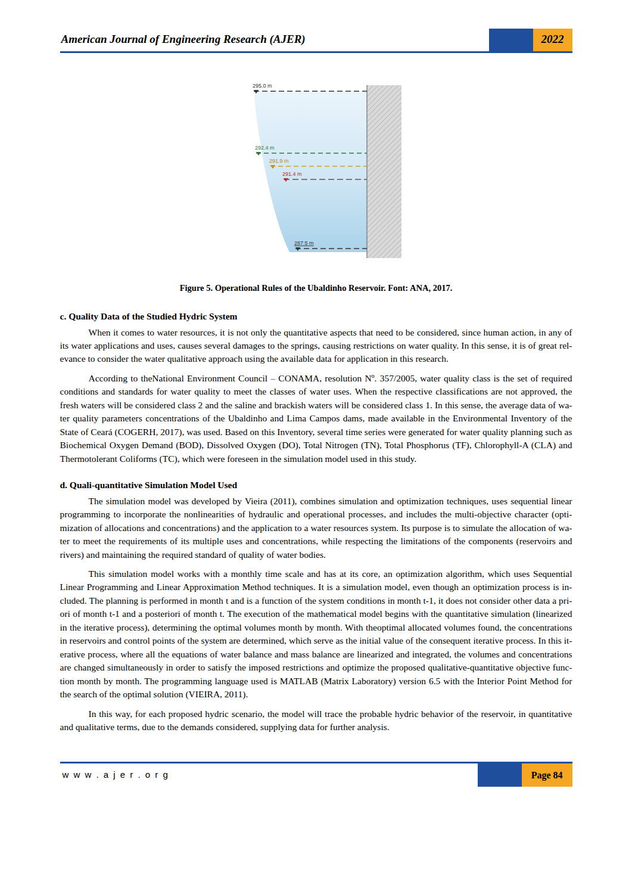American Journal of Engineering Research (AJER)
2022
295.0 m 292.4 m 291.9 m 291.4 m 287.5 m
Figure 5. Operational Rules of the Ubaldinho Reservoir. Font: ANA, 2017.
c. Quality Data of the Studied Hydric System
When it comes to water resources, it is not only the quantitative aspects that need to be considered, since human action, in any of its water applications and uses, causes several damages to the springs, causing restrictions on water quality. In this sense, it is of great relevance to consider the water qualitative approach using the available data for application in this research.
According to theNational Environment Council – CONAMA, resolution Nº. 357/2005, water quality class is the set of required conditions and standards for water quality to meet the classes of water uses. When the respective classifications are not approved, the fresh waters will be considered class 2 and the saline and brackish waters will be considered class 1. In this sense, the average data of water quality parameters concentrations of the Ubaldinho and Lima Campos dams, made available in the Environmental Inventory of the State of Ceará (COGERH, 2017), was used. Based on this Inventory, several time series were generated for water quality planning such as Biochemical Oxygen Demand (BOD), Dissolved Oxygen (DO), Total Nitrogen (TN), Total Phosphorus (TF), Chlorophyll-A (CLA) and Thermotolerant Coliforms (TC), which were foreseen in the simulation model used in this study.
d. Quali-quantitative Simulation Model Used
The simulation model was developed by Vieira (2011), combines simulation and optimization techniques, uses sequential linear programming to incorporate the nonlinearities of hydraulic and operational processes, and includes the multi-objective character (optimization of allocations and concentrations) and the application to a water resources system. Its purpose is to simulate the allocation of water to meet the requirements of its multiple uses and concentrations, while respecting the limitations of the components (reservoirs and rivers) and maintaining the required standard of quality of water bodies.
This simulation model works with a monthly time scale and has at its core, an optimization algorithm, which uses Sequential Linear Programming and Linear Approximation Method techniques. It is a simulation model, even though an optimization process is included. The planning is performed in month t and is a function of the system conditions in month t-1, it does not consider other data a priori of month t-1 and a posteriori of month t. The execution of the mathematical model begins with the quantitative simulation (linearized in the iterative process), determining the optimal volumes month by month. With theoptimal allocated volumes found, the concentrations in reservoirs and control points of the system are determined, which serve as the initial value of the consequent iterative process. In this iterative process, where all the equations of water balance and mass balance are linearized and integrated, the volumes and concentrations are changed simultaneously in order to satisfy the imposed restrictions and optimize the proposed qualitative-quantitative objective function month by month. The programming language used is MATLAB (Matrix Laboratory) version 6.5 with the Interior Point Method for the search of the optimal solution (VIEIRA, 2011).
In this way, for each proposed hydric scenario, the model will trace the probable hydric behavior of the reservoir, in quantitative and qualitative terms, due to the demands considered, supplying data for further analysis.
w w w . a j e r . o r g
Page 84